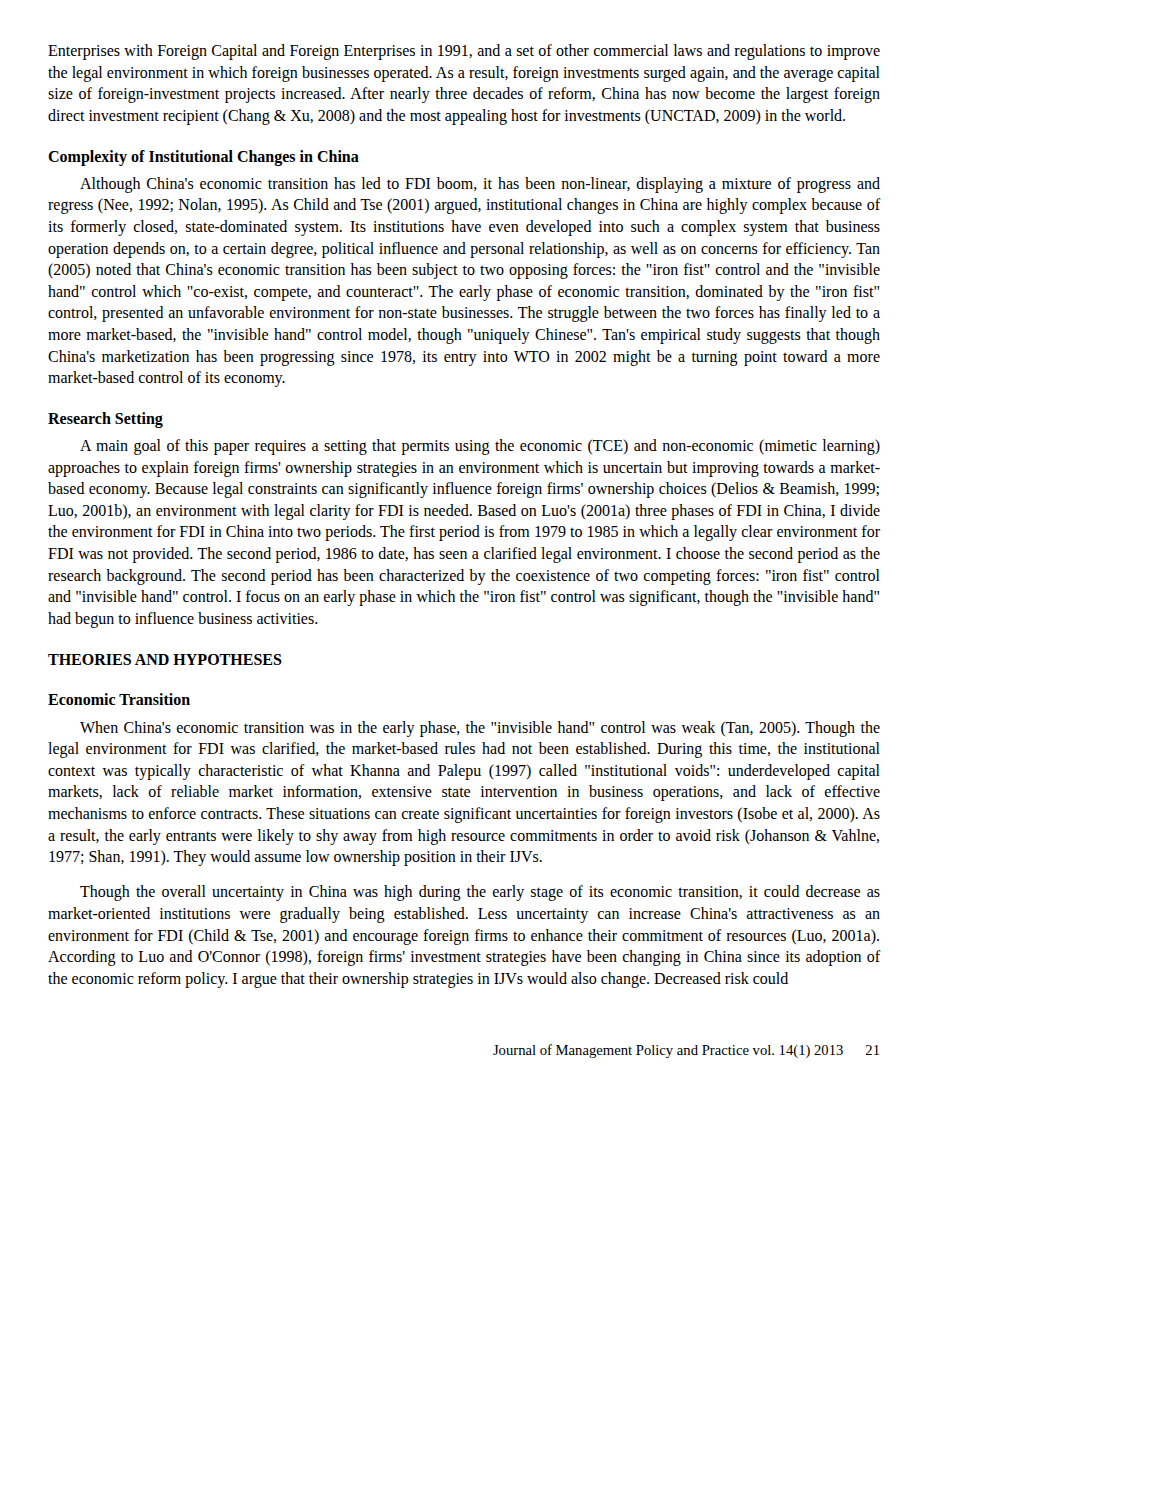Enterprises with Foreign Capital and Foreign Enterprises in 1991, and a set of other commercial laws and regulations to improve the legal environment in which foreign businesses operated. As a result, foreign investments surged again, and the average capital size of foreign-investment projects increased. After nearly three decades of reform, China has now become the largest foreign direct investment recipient (Chang & Xu, 2008) and the most appealing host for investments (UNCTAD, 2009) in the world.
Complexity of Institutional Changes in China
Although China's economic transition has led to FDI boom, it has been non-linear, displaying a mixture of progress and regress (Nee, 1992; Nolan, 1995). As Child and Tse (2001) argued, institutional changes in China are highly complex because of its formerly closed, state-dominated system. Its institutions have even developed into such a complex system that business operation depends on, to a certain degree, political influence and personal relationship, as well as on concerns for efficiency. Tan (2005) noted that China's economic transition has been subject to two opposing forces: the "iron fist" control and the "invisible hand" control which "co-exist, compete, and counteract". The early phase of economic transition, dominated by the "iron fist" control, presented an unfavorable environment for non-state businesses. The struggle between the two forces has finally led to a more market-based, the "invisible hand" control model, though "uniquely Chinese". Tan's empirical study suggests that though China's marketization has been progressing since 1978, its entry into WTO in 2002 might be a turning point toward a more market-based control of its economy.
Research Setting
A main goal of this paper requires a setting that permits using the economic (TCE) and non-economic (mimetic learning) approaches to explain foreign firms' ownership strategies in an environment which is uncertain but improving towards a market-based economy. Because legal constraints can significantly influence foreign firms' ownership choices (Delios & Beamish, 1999; Luo, 2001b), an environment with legal clarity for FDI is needed. Based on Luo's (2001a) three phases of FDI in China, I divide the environment for FDI in China into two periods. The first period is from 1979 to 1985 in which a legally clear environment for FDI was not provided. The second period, 1986 to date, has seen a clarified legal environment. I choose the second period as the research background. The second period has been characterized by the coexistence of two competing forces: "iron fist" control and "invisible hand" control. I focus on an early phase in which the "iron fist" control was significant, though the "invisible hand" had begun to influence business activities.
THEORIES AND HYPOTHESES
Economic Transition
When China's economic transition was in the early phase, the "invisible hand" control was weak (Tan, 2005). Though the legal environment for FDI was clarified, the market-based rules had not been established. During this time, the institutional context was typically characteristic of what Khanna and Palepu (1997) called "institutional voids": underdeveloped capital markets, lack of reliable market information, extensive state intervention in business operations, and lack of effective mechanisms to enforce contracts. These situations can create significant uncertainties for foreign investors (Isobe et al, 2000). As a result, the early entrants were likely to shy away from high resource commitments in order to avoid risk (Johanson & Vahlne, 1977; Shan, 1991). They would assume low ownership position in their IJVs.
Though the overall uncertainty in China was high during the early stage of its economic transition, it could decrease as market-oriented institutions were gradually being established. Less uncertainty can increase China's attractiveness as an environment for FDI (Child & Tse, 2001) and encourage foreign firms to enhance their commitment of resources (Luo, 2001a). According to Luo and O'Connor (1998), foreign firms' investment strategies have been changing in China since its adoption of the economic reform policy. I argue that their ownership strategies in IJVs would also change. Decreased risk could
Journal of Management Policy and Practice vol. 14(1) 201321